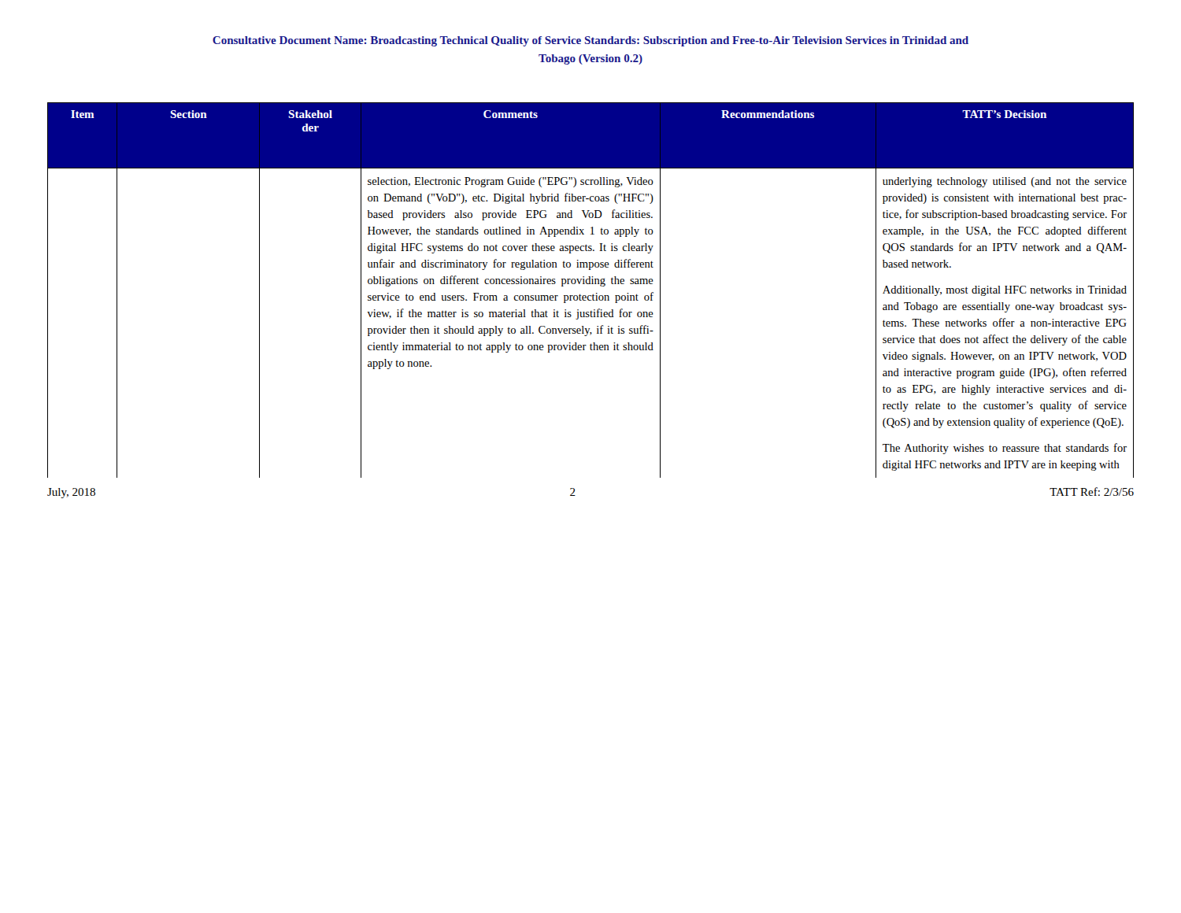Consultative Document Name: Broadcasting Technical Quality of Service Standards: Subscription and Free-to-Air Television Services in Trinidad and
Tobago (Version 0.2)
| Item | Section | Stakehol der | Comments | Recommendations | TATT’s Decision |
| --- | --- | --- | --- | --- | --- |
| | | | selection, Electronic Program Guide ("EPG") scrolling, Video on Demand ("VoD"), etc. Digital hybrid fiber-coas ("HFC") based providers also provide EPG and VoD facilities. However, the standards outlined in Appendix 1 to apply to digital HFC systems do not cover these aspects. It is clearly unfair and discriminatory for regulation to impose different obligations on different concessionaires providing the same service to end users. From a consumer protection point of view, if the matter is so material that it is justified for one provider then it should apply to all. Conversely, if it is sufficiently immaterial to not apply to one provider then it should apply to none. | | underlying technology utilised (and not the service provided) is consistent with international best practice, for subscription-based broadcasting service. For example, in the USA, the FCC adopted different QOS standards for an IPTV network and a QAM-based network. Additionally, most digital HFC networks in Trinidad and Tobago are essentially one-way broadcast systems. These networks offer a non-interactive EPG service that does not affect the delivery of the cable video signals. However, on an IPTV network, VOD and interactive program guide (IPG), often referred to as EPG, are highly interactive services and directly relate to the customer’s quality of service (QoS) and by extension quality of experience (QoE). The Authority wishes to reassure that standards for digital HFC networks and IPTV are in keeping with |
July, 2018
2
TATT Ref: 2/3/56